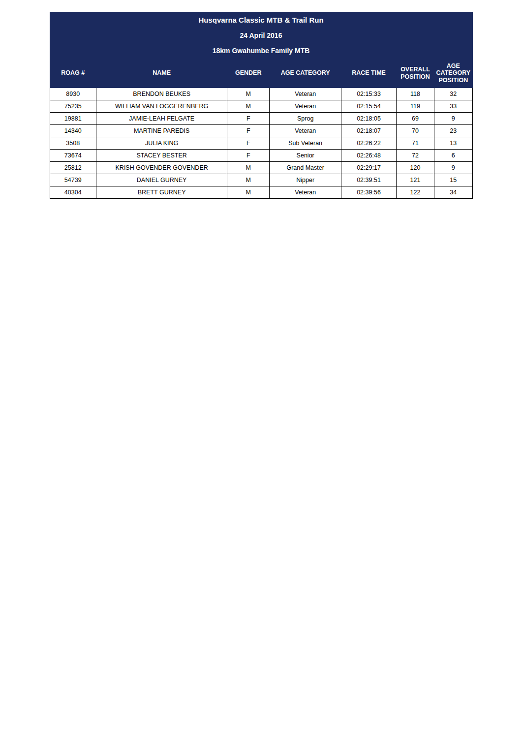| Husqvarna Classic MTB & Trail Run |
| --- |
| 24 April 2016 |
| 18km Gwahumbe Family MTB |
| ROAG # | NAME | GENDER | AGE CATEGORY | RACE TIME | OVERALL POSITION | AGE CATEGORY POSITION |
| 8930 | BRENDON BEUKES | M | Veteran | 02:15:33 | 118 | 32 |
| 75235 | WILLIAM VAN LOGGERENBERG | M | Veteran | 02:15:54 | 119 | 33 |
| 19881 | JAMIE-LEAH FELGATE | F | Sprog | 02:18:05 | 69 | 9 |
| 14340 | MARTINE PAREDIS | F | Veteran | 02:18:07 | 70 | 23 |
| 3508 | JULIA KING | F | Sub Veteran | 02:26:22 | 71 | 13 |
| 73674 | STACEY BESTER | F | Senior | 02:26:48 | 72 | 6 |
| 25812 | KRISH GOVENDER GOVENDER | M | Grand Master | 02:29:17 | 120 | 9 |
| 54739 | DANIEL GURNEY | M | Nipper | 02:39:51 | 121 | 15 |
| 40304 | BRETT GURNEY | M | Veteran | 02:39:56 | 122 | 34 |